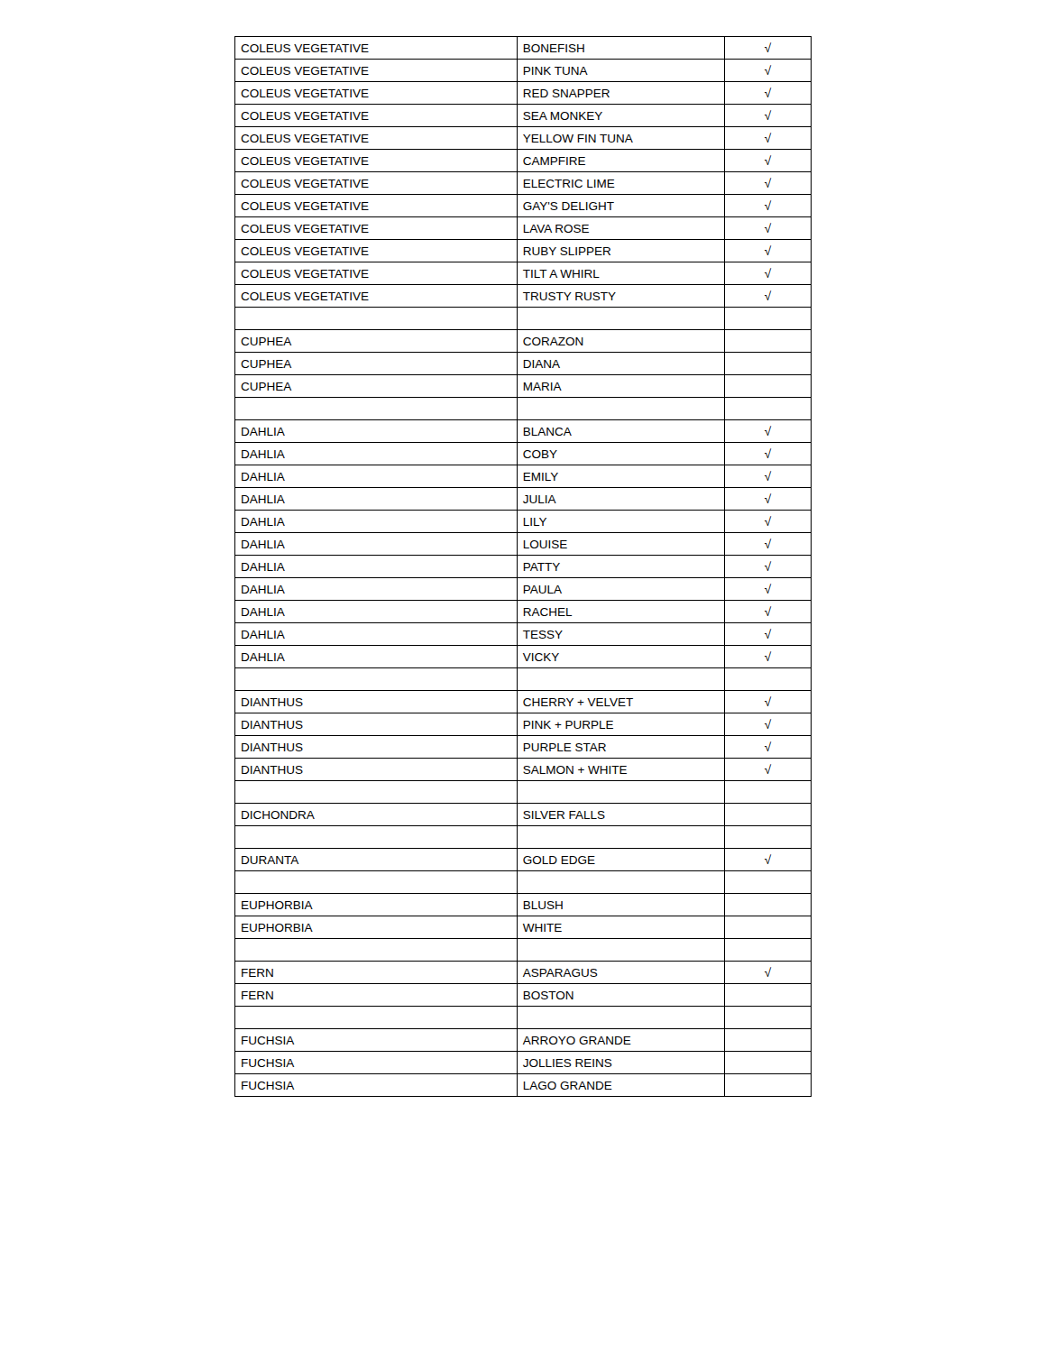| COLEUS VEGETATIVE | BONEFISH | √ |
| COLEUS VEGETATIVE | PINK TUNA | √ |
| COLEUS VEGETATIVE | RED SNAPPER | √ |
| COLEUS VEGETATIVE | SEA MONKEY | √ |
| COLEUS VEGETATIVE | YELLOW FIN TUNA | √ |
| COLEUS VEGETATIVE | CAMPFIRE | √ |
| COLEUS VEGETATIVE | ELECTRIC LIME | √ |
| COLEUS VEGETATIVE | GAY'S DELIGHT | √ |
| COLEUS VEGETATIVE | LAVA ROSE | √ |
| COLEUS VEGETATIVE | RUBY SLIPPER | √ |
| COLEUS VEGETATIVE | TILT A WHIRL | √ |
| COLEUS VEGETATIVE | TRUSTY RUSTY | √ |
| CUPHEA | CORAZON | |
| CUPHEA | DIANA | |
| CUPHEA | MARIA | |
| DAHLIA | BLANCA | √ |
| DAHLIA | COBY | √ |
| DAHLIA | EMILY | √ |
| DAHLIA | JULIA | √ |
| DAHLIA | LILY | √ |
| DAHLIA | LOUISE | √ |
| DAHLIA | PATTY | √ |
| DAHLIA | PAULA | √ |
| DAHLIA | RACHEL | √ |
| DAHLIA | TESSY | √ |
| DAHLIA | VICKY | √ |
| DIANTHUS | CHERRY + VELVET | √ |
| DIANTHUS | PINK + PURPLE | √ |
| DIANTHUS | PURPLE STAR | √ |
| DIANTHUS | SALMON + WHITE | √ |
| DICHONDRA | SILVER FALLS | |
| DURANTA | GOLD EDGE | √ |
| EUPHORBIA | BLUSH | |
| EUPHORBIA | WHITE | |
| FERN | ASPARAGUS | √ |
| FERN | BOSTON | |
| FUCHSIA | ARROYO GRANDE | |
| FUCHSIA | JOLLIES REINS | |
| FUCHSIA | LAGO GRANDE | |